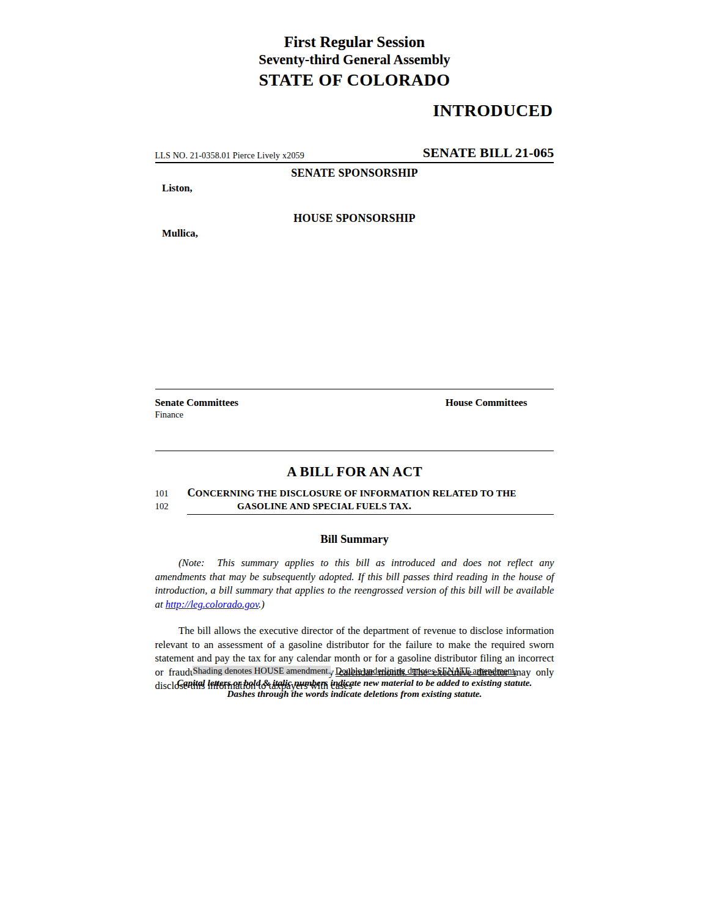First Regular Session
Seventy-third General Assembly
STATE OF COLORADO
INTRODUCED
LLS NO. 21-0358.01 Pierce Lively x2059
SENATE BILL 21-065
SENATE SPONSORSHIP
Liston,
HOUSE SPONSORSHIP
Mullica,
Senate Committees
Finance
House Committees
A BILL FOR AN ACT
101
CONCERNING THE DISCLOSURE OF INFORMATION RELATED TO THE
102
GASOLINE AND SPECIAL FUELS TAX.
Bill Summary
(Note: This summary applies to this bill as introduced and does not reflect any amendments that may be subsequently adopted. If this bill passes third reading in the house of introduction, a bill summary that applies to the reengrossed version of this bill will be available at http://leg.colorado.gov.)
The bill allows the executive director of the department of revenue to disclose information relevant to an assessment of a gasoline distributor for the failure to make the required sworn statement and pay the tax for any calendar month or for a gasoline distributor filing an incorrect or fraudulent statement or return for any calendar month. The executive director may only disclose this information to taxpayers with cases
Shading denotes HOUSE amendment. Double underlining denotes SENATE amendment.
Capital letters or bold & italic numbers indicate new material to be added to existing statute.
Dashes through the words indicate deletions from existing statute.